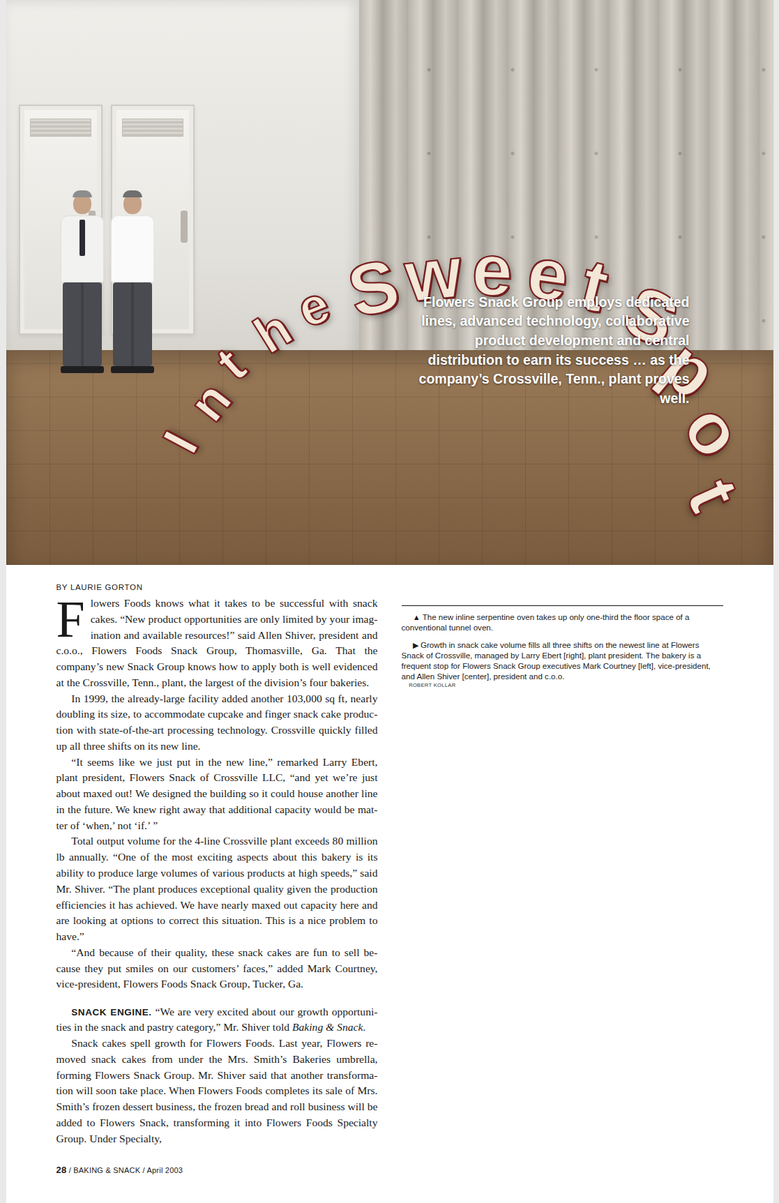I n t h e S w e e t S p o t
Flowers Snack Group employs dedicated lines, advanced technology, collaborative product development and central distribution to earn its success … as the company’s Crossville, Tenn., plant proves well.
By Laurie Gorton
Flowers Foods knows what it takes to be successful with snack cakes. “New product opportunities are only limited by your imagination and available resources!” said Allen Shiver, president and c.o.o., Flowers Foods Snack Group, Thomasville, Ga. That the company’s new Snack Group knows how to apply both is well evidenced at the Crossville, Tenn., plant, the largest of the division’s four bakeries.
In 1999, the already-large facility added another 103,000 sq ft, nearly doubling its size, to accommodate cupcake and finger snack cake production with state-of-the-art processing technology. Crossville quickly filled up all three shifts on its new line.
“It seems like we just put in the new line,” remarked Larry Ebert, plant president, Flowers Snack of Crossville LLC, “and yet we’re just about maxed out! We designed the building so it could house another line in the future. We knew right away that additional capacity would be matter of ‘when,’ not ‘if.’ ”
Total output volume for the 4-line Crossville plant exceeds 80 million lb annually. “One of the most exciting aspects about this bakery is its ability to produce large volumes of various products at high speeds,” said Mr. Shiver. “The plant produces exceptional quality given the production efficiencies it has achieved. We have nearly maxed out capacity here and are looking at options to correct this situation. This is a nice problem to have.”
“And because of their quality, these snack cakes are fun to sell because they put smiles on our customers’ faces,” added Mark Courtney, vice-president, Flowers Foods Snack Group, Tucker, Ga.
Snack engine. “We are very excited about our growth opportunities in the snack and pastry category,” Mr. Shiver told Baking & Snack.
Snack cakes spell growth for Flowers Foods. Last year, Flowers removed snack cakes from under the Mrs. Smith’s Bakeries umbrella, forming Flowers Snack Group. Mr. Shiver said that another transformation will soon take place. When Flowers Foods completes its sale of Mrs. Smith’s frozen dessert business, the frozen bread and roll business will be added to Flowers Snack, transforming it into Flowers Foods Specialty Group. Under Specialty,
▲ The new inline serpentine oven takes up only one-third the floor space of a conventional tunnel oven.
▶ Growth in snack cake volume fills all three shifts on the newest line at Flowers Snack of Crossville, managed by Larry Ebert [right], plant president. The bakery is a frequent stop for Flowers Snack Group executives Mark Courtney [left], vice-president, and Allen Shiver [center], president and c.o.o.
Robert Kollar
28 / BAKING & SNACK / April 2003